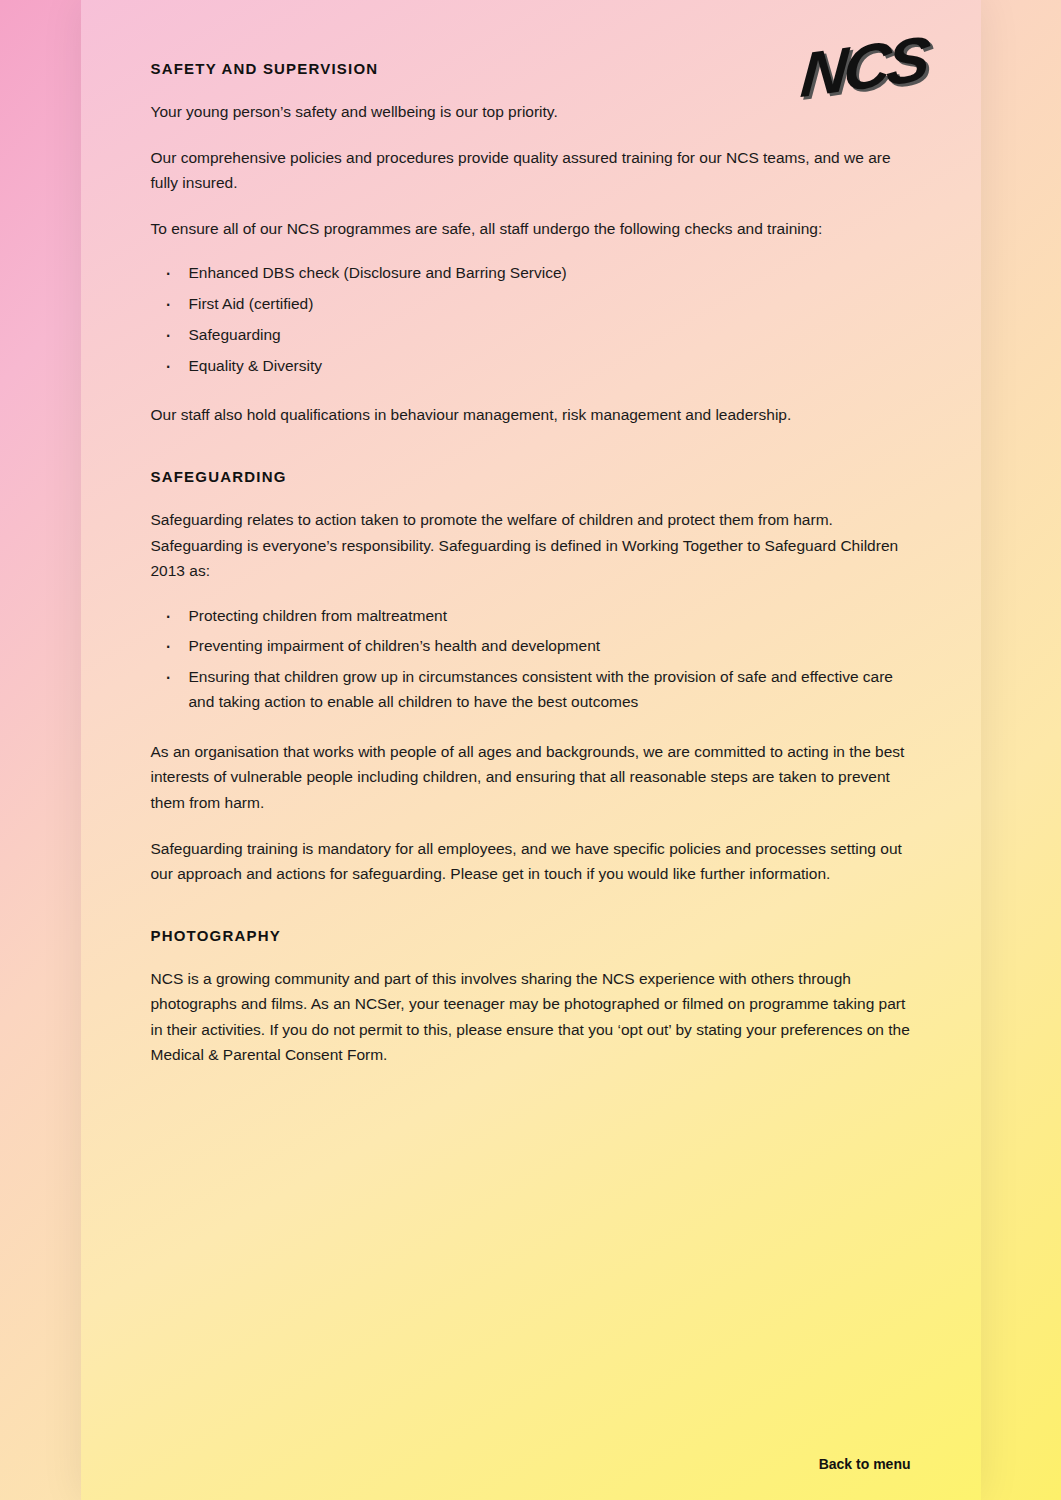NCS
Safety and Supervision
Your young person’s safety and wellbeing is our top priority.
Our comprehensive policies and procedures provide quality assured training for our NCS teams, and we are fully insured.
To ensure all of our NCS programmes are safe, all staff undergo the following checks and training:
Enhanced DBS check (Disclosure and Barring Service)
First Aid (certified)
Safeguarding
Equality & Diversity
Our staff also hold qualifications in behaviour management, risk management and leadership.
Safeguarding
Safeguarding relates to action taken to promote the welfare of children and protect them from harm. Safeguarding is everyone’s responsibility. Safeguarding is defined in Working Together to Safeguard Children 2013 as:
Protecting children from maltreatment
Preventing impairment of children’s health and development
Ensuring that children grow up in circumstances consistent with the provision of safe and effective care and taking action to enable all children to have the best outcomes
As an organisation that works with people of all ages and backgrounds, we are committed to acting in the best interests of vulnerable people including children, and ensuring that all reasonable steps are taken to prevent them from harm.
Safeguarding training is mandatory for all employees, and we have specific policies and processes setting out our approach and actions for safeguarding. Please get in touch if you would like further information.
Photography
NCS is a growing community and part of this involves sharing the NCS experience with others through photographs and films. As an NCSer, your teenager may be photographed or filmed on programme taking part in their activities. If you do not permit to this, please ensure that you ‘opt out’ by stating your preferences on the Medical & Parental Consent Form.
Back to menu